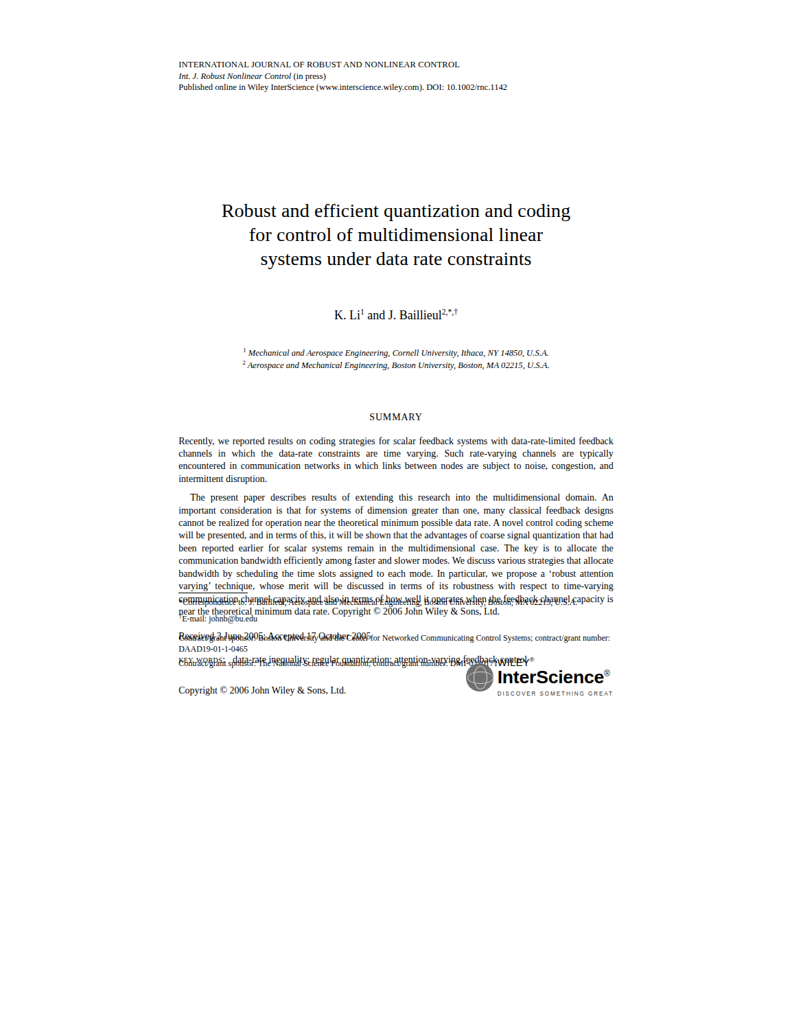INTERNATIONAL JOURNAL OF ROBUST AND NONLINEAR CONTROL
Int. J. Robust Nonlinear Control (in press)
Published online in Wiley InterScience (www.interscience.wiley.com). DOI: 10.1002/rnc.1142
Robust and efficient quantization and coding
for control of multidimensional linear
systems under data rate constraints
K. Li1 and J. Baillieul2,*,†
1 Mechanical and Aerospace Engineering, Cornell University, Ithaca, NY 14850, U.S.A.
2 Aerospace and Mechanical Engineering, Boston University, Boston, MA 02215, U.S.A.
SUMMARY
Recently, we reported results on coding strategies for scalar feedback systems with data-rate-limited feedback channels in which the data-rate constraints are time varying. Such rate-varying channels are typically encountered in communication networks in which links between nodes are subject to noise, congestion, and intermittent disruption.
The present paper describes results of extending this research into the multidimensional domain. An important consideration is that for systems of dimension greater than one, many classical feedback designs cannot be realized for operation near the theoretical minimum possible data rate. A novel control coding scheme will be presented, and in terms of this, it will be shown that the advantages of coarse signal quantization that had been reported earlier for scalar systems remain in the multidimensional case. The key is to allocate the communication bandwidth efficiently among faster and slower modes. We discuss various strategies that allocate bandwidth by scheduling the time slots assigned to each mode. In particular, we propose a ‘robust attention varying’ technique, whose merit will be discussed in terms of its robustness with respect to time-varying communication channel capacity and also in terms of how well it operates when the feedback channel capacity is near the theoretical minimum data rate. Copyright © 2006 John Wiley & Sons, Ltd.
Received 3 June 2005; Accepted 17 October 2005
key words: data-rate inequality; regular quantization; attention-varying feedback control
*Correspondence to: J. Baillieul, Aerospace and Mechanical Engineering, Boston University, Boston, MA 02215, U.S.A.
†E-mail: johnb@bu.edu
Contract/grant sponsor: Boston University and the Center for Networked Communicating Control Systems; contract/grant number: DAAD19-01-1-0465
Contract/grant sponsor: The National Science Foundation; contract/grant number: DMI-0330171
Copyright © 2006 John Wiley & Sons, Ltd.
WILEY®
InterScience®
DISCOVER SOMETHING GREAT